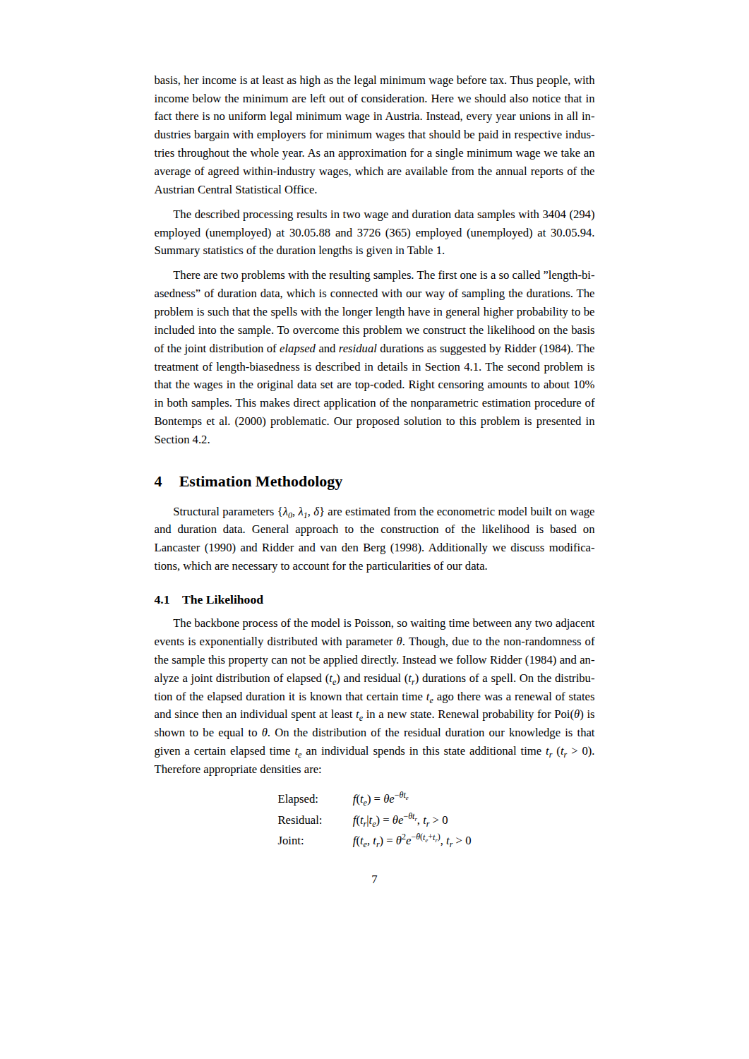basis, her income is at least as high as the legal minimum wage before tax. Thus people, with income below the minimum are left out of consideration. Here we should also notice that in fact there is no uniform legal minimum wage in Austria. Instead, every year unions in all industries bargain with employers for minimum wages that should be paid in respective industries throughout the whole year. As an approximation for a single minimum wage we take an average of agreed within-industry wages, which are available from the annual reports of the Austrian Central Statistical Office.
The described processing results in two wage and duration data samples with 3404 (294) employed (unemployed) at 30.05.88 and 3726 (365) employed (unemployed) at 30.05.94. Summary statistics of the duration lengths is given in Table 1.
There are two problems with the resulting samples. The first one is a so called ”length-biasedness” of duration data, which is connected with our way of sampling the durations. The problem is such that the spells with the longer length have in general higher probability to be included into the sample. To overcome this problem we construct the likelihood on the basis of the joint distribution of elapsed and residual durations as suggested by Ridder (1984). The treatment of length-biasedness is described in details in Section 4.1. The second problem is that the wages in the original data set are top-coded. Right censoring amounts to about 10% in both samples. This makes direct application of the nonparametric estimation procedure of Bontemps et al. (2000) problematic. Our proposed solution to this problem is presented in Section 4.2.
4 Estimation Methodology
Structural parameters {λ0, λ1, δ} are estimated from the econometric model built on wage and duration data. General approach to the construction of the likelihood is based on Lancaster (1990) and Ridder and van den Berg (1998). Additionally we discuss modifications, which are necessary to account for the particularities of our data.
4.1 The Likelihood
The backbone process of the model is Poisson, so waiting time between any two adjacent events is exponentially distributed with parameter θ. Though, due to the non-randomness of the sample this property can not be applied directly. Instead we follow Ridder (1984) and analyze a joint distribution of elapsed (te) and residual (tr) durations of a spell. On the distribution of the elapsed duration it is known that certain time te ago there was a renewal of states and since then an individual spent at least te in a new state. Renewal probability for Poi(θ) is shown to be equal to θ. On the distribution of the residual duration our knowledge is that given a certain elapsed time te an individual spends in this state additional time tr (tr > 0). Therefore appropriate densities are:
| Elapsed: | f ( t e ) = θe − θt e |
| Residual: | f ( t r / t e ) = θe − θt r , t r > 0 |
| Joint: | f ( t e , t r ) = θ 2 e − θ ( t e + t r ) , t r > 0 |
7